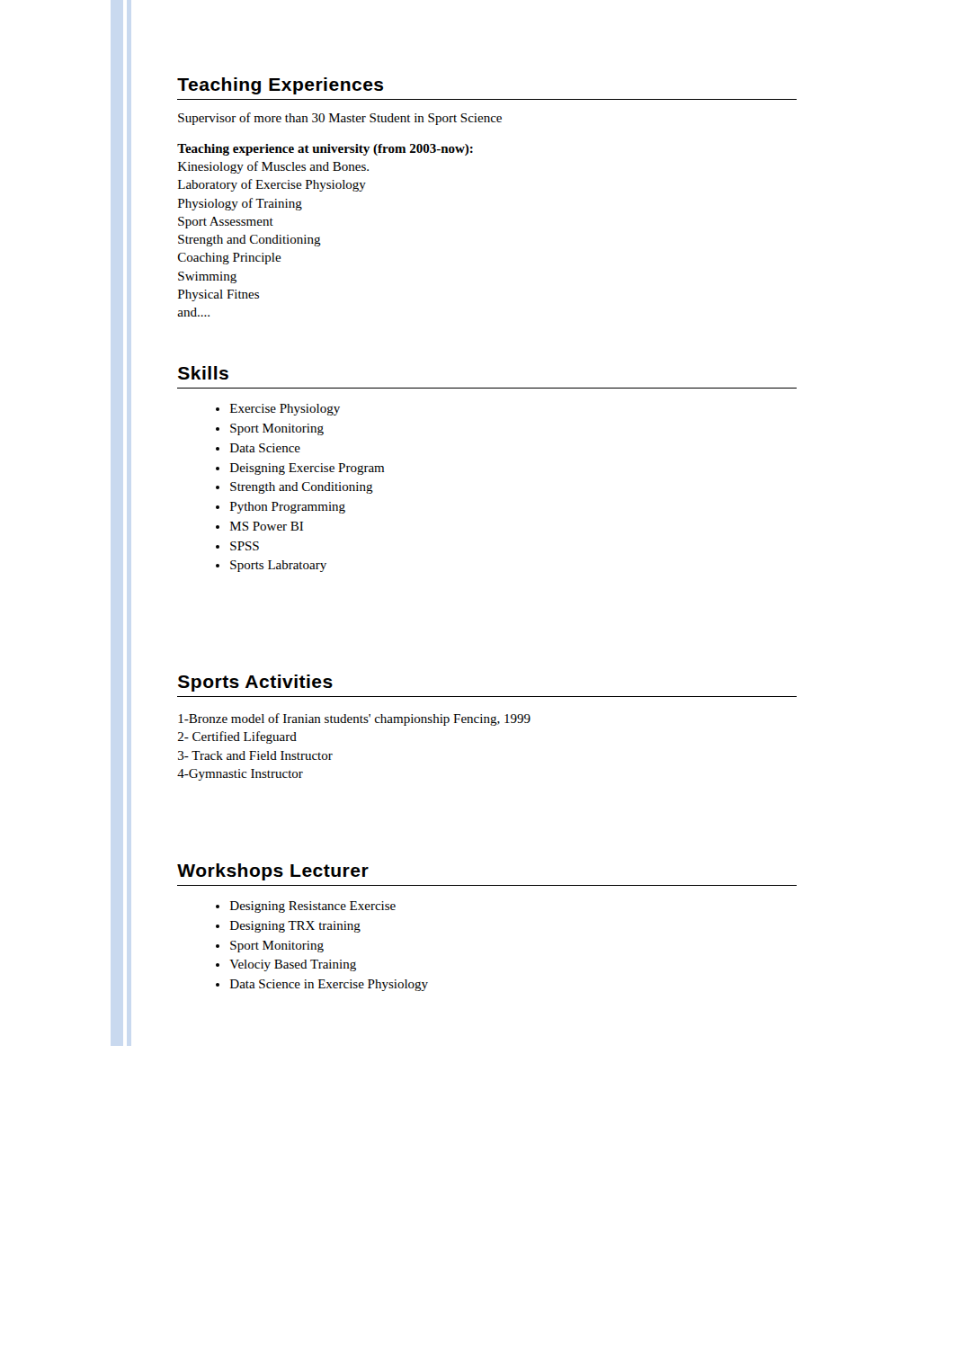Teaching Experiences
Supervisor of more than 30 Master Student in Sport Science
Teaching experience at university (from 2003-now):
Kinesiology of Muscles and Bones.
Laboratory of Exercise Physiology
Physiology of Training
Sport Assessment
Strength and Conditioning
Coaching Principle
Swimming
Physical Fitnes
and....
Skills
Exercise Physiology
Sport Monitoring
Data Science
Deisgning Exercise Program
Strength and Conditioning
Python Programming
MS Power BI
SPSS
Sports Labratoary
Sports Activities
1-Bronze model of Iranian students' championship Fencing, 1999
2- Certified Lifeguard
3- Track and Field Instructor
4-Gymnastic Instructor
Workshops Lecturer
Designing Resistance Exercise
Designing TRX training
Sport Monitoring
Velociy Based Training
Data Science in Exercise Physiology